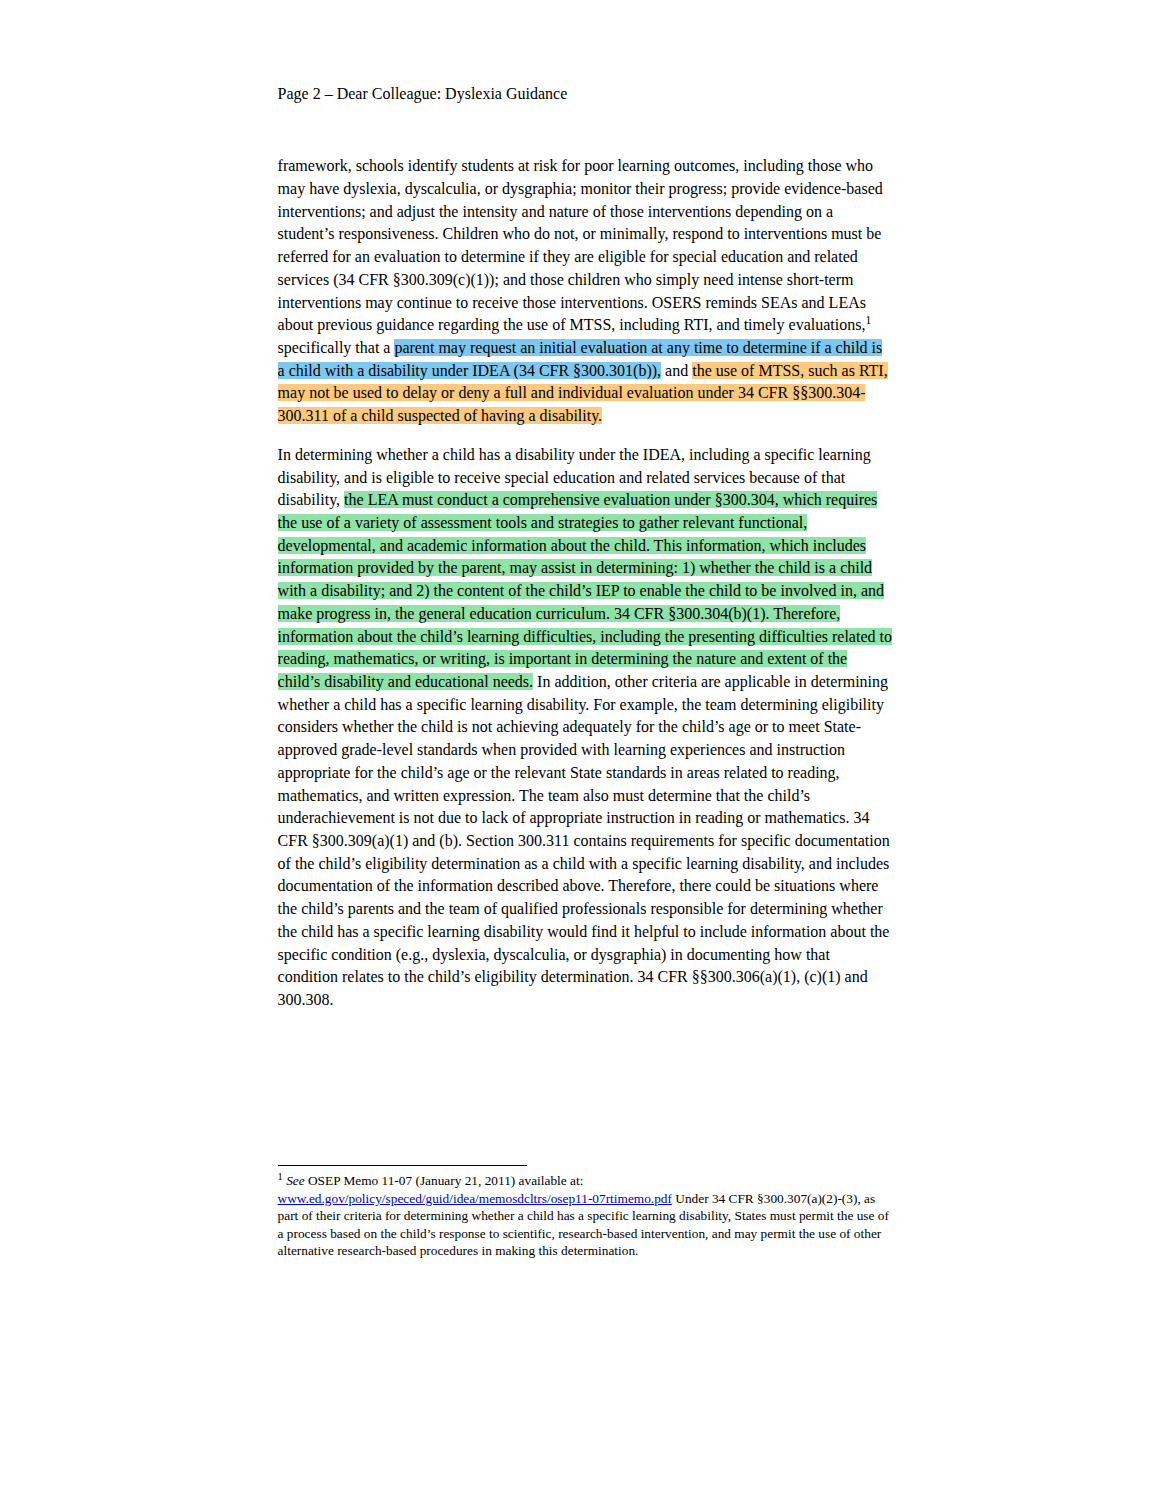Page 2 – Dear Colleague: Dyslexia Guidance
framework, schools identify students at risk for poor learning outcomes, including those who may have dyslexia, dyscalculia, or dysgraphia; monitor their progress; provide evidence-based interventions; and adjust the intensity and nature of those interventions depending on a student’s responsiveness. Children who do not, or minimally, respond to interventions must be referred for an evaluation to determine if they are eligible for special education and related services (34 CFR §300.309(c)(1)); and those children who simply need intense short-term interventions may continue to receive those interventions. OSERS reminds SEAs and LEAs about previous guidance regarding the use of MTSS, including RTI, and timely evaluations,1 specifically that a parent may request an initial evaluation at any time to determine if a child is a child with a disability under IDEA (34 CFR §300.301(b)), and the use of MTSS, such as RTI, may not be used to delay or deny a full and individual evaluation under 34 CFR §§300.304-300.311 of a child suspected of having a disability.
In determining whether a child has a disability under the IDEA, including a specific learning disability, and is eligible to receive special education and related services because of that disability, the LEA must conduct a comprehensive evaluation under §300.304, which requires the use of a variety of assessment tools and strategies to gather relevant functional, developmental, and academic information about the child. This information, which includes information provided by the parent, may assist in determining: 1) whether the child is a child with a disability; and 2) the content of the child’s IEP to enable the child to be involved in, and make progress in, the general education curriculum. 34 CFR §300.304(b)(1). Therefore, information about the child’s learning difficulties, including the presenting difficulties related to reading, mathematics, or writing, is important in determining the nature and extent of the child’s disability and educational needs. In addition, other criteria are applicable in determining whether a child has a specific learning disability. For example, the team determining eligibility considers whether the child is not achieving adequately for the child’s age or to meet State-approved grade-level standards when provided with learning experiences and instruction appropriate for the child’s age or the relevant State standards in areas related to reading, mathematics, and written expression. The team also must determine that the child’s underachievement is not due to lack of appropriate instruction in reading or mathematics. 34 CFR §300.309(a)(1) and (b). Section 300.311 contains requirements for specific documentation of the child’s eligibility determination as a child with a specific learning disability, and includes documentation of the information described above. Therefore, there could be situations where the child’s parents and the team of qualified professionals responsible for determining whether the child has a specific learning disability would find it helpful to include information about the specific condition (e.g., dyslexia, dyscalculia, or dysgraphia) in documenting how that condition relates to the child’s eligibility determination. 34 CFR §§300.306(a)(1), (c)(1) and 300.308.
1 See OSEP Memo 11-07 (January 21, 2011) available at:
www.ed.gov/policy/speced/guid/idea/memosdcltrs/osep11-07rtimemo.pdf Under 34 CFR §300.307(a)(2)-(3), as part of their criteria for determining whether a child has a specific learning disability, States must permit the use of a process based on the child’s response to scientific, research-based intervention, and may permit the use of other alternative research-based procedures in making this determination.